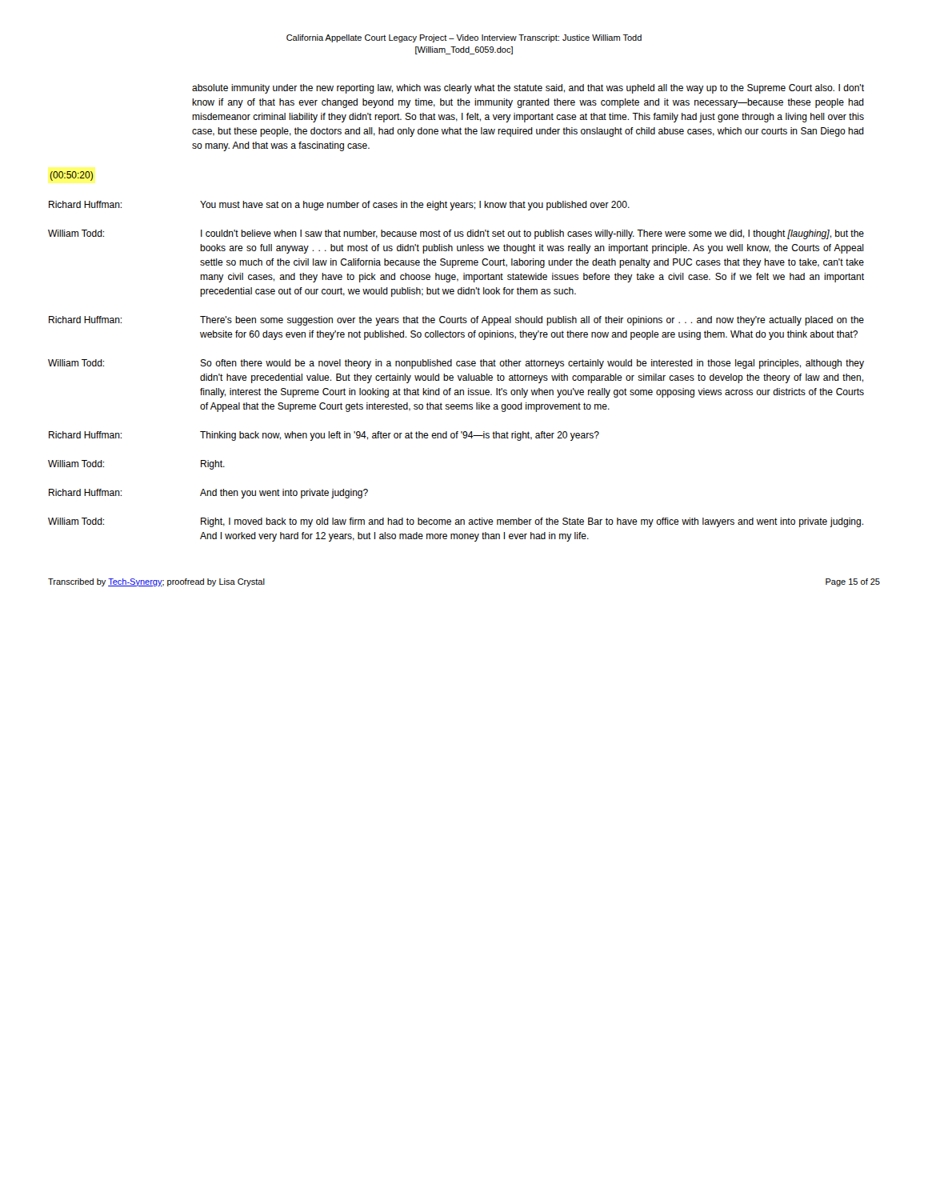California Appellate Court Legacy Project – Video Interview Transcript: Justice William Todd
[William_Todd_6059.doc]
absolute immunity under the new reporting law, which was clearly what the statute said, and that was upheld all the way up to the Supreme Court also. I don't know if any of that has ever changed beyond my time, but the immunity granted there was complete and it was necessary—because these people had misdemeanor criminal liability if they didn't report. So that was, I felt, a very important case at that time. This family had just gone through a living hell over this case, but these people, the doctors and all, had only done what the law required under this onslaught of child abuse cases, which our courts in San Diego had so many. And that was a fascinating case.
(00:50:20)
Richard Huffman:
You must have sat on a huge number of cases in the eight years; I know that you published over 200.
William Todd:
I couldn't believe when I saw that number, because most of us didn't set out to publish cases willy-nilly. There were some we did, I thought [laughing], but the books are so full anyway . . . but most of us didn't publish unless we thought it was really an important principle. As you well know, the Courts of Appeal settle so much of the civil law in California because the Supreme Court, laboring under the death penalty and PUC cases that they have to take, can't take many civil cases, and they have to pick and choose huge, important statewide issues before they take a civil case. So if we felt we had an important precedential case out of our court, we would publish; but we didn't look for them as such.
Richard Huffman:
There's been some suggestion over the years that the Courts of Appeal should publish all of their opinions or . . . and now they're actually placed on the website for 60 days even if they're not published. So collectors of opinions, they're out there now and people are using them. What do you think about that?
William Todd:
So often there would be a novel theory in a nonpublished case that other attorneys certainly would be interested in those legal principles, although they didn't have precedential value. But they certainly would be valuable to attorneys with comparable or similar cases to develop the theory of law and then, finally, interest the Supreme Court in looking at that kind of an issue. It's only when you've really got some opposing views across our districts of the Courts of Appeal that the Supreme Court gets interested, so that seems like a good improvement to me.
Richard Huffman:
Thinking back now, when you left in '94, after or at the end of '94—is that right, after 20 years?
William Todd:
Right.
Richard Huffman:
And then you went into private judging?
William Todd:
Right, I moved back to my old law firm and had to become an active member of the State Bar to have my office with lawyers and went into private judging. And I worked very hard for 12 years, but I also made more money than I ever had in my life.
Transcribed by Tech-Synergy; proofread by Lisa Crystal
Page 15 of 25